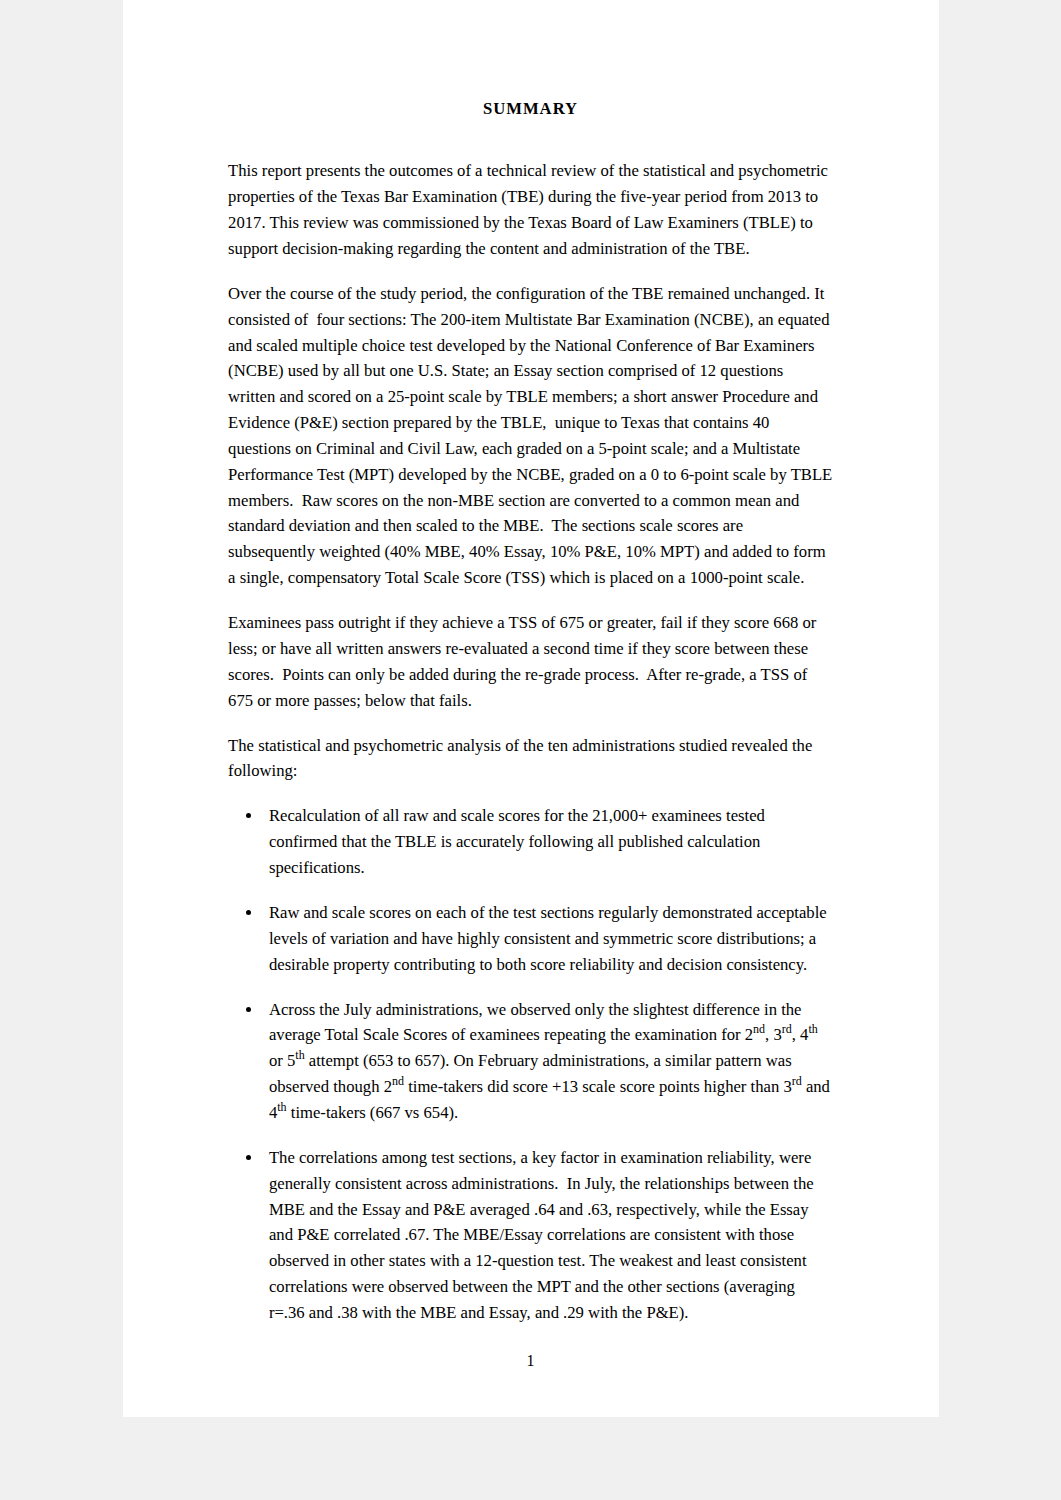SUMMARY
This report presents the outcomes of a technical review of the statistical and psychometric properties of the Texas Bar Examination (TBE) during the five-year period from 2013 to 2017. This review was commissioned by the Texas Board of Law Examiners (TBLE) to support decision-making regarding the content and administration of the TBE.
Over the course of the study period, the configuration of the TBE remained unchanged. It consisted of four sections: The 200-item Multistate Bar Examination (NCBE), an equated and scaled multiple choice test developed by the National Conference of Bar Examiners (NCBE) used by all but one U.S. State; an Essay section comprised of 12 questions written and scored on a 25-point scale by TBLE members; a short answer Procedure and Evidence (P&E) section prepared by the TBLE, unique to Texas that contains 40 questions on Criminal and Civil Law, each graded on a 5-point scale; and a Multistate Performance Test (MPT) developed by the NCBE, graded on a 0 to 6-point scale by TBLE members. Raw scores on the non-MBE section are converted to a common mean and standard deviation and then scaled to the MBE. The sections scale scores are subsequently weighted (40% MBE, 40% Essay, 10% P&E, 10% MPT) and added to form a single, compensatory Total Scale Score (TSS) which is placed on a 1000-point scale.
Examinees pass outright if they achieve a TSS of 675 or greater, fail if they score 668 or less; or have all written answers re-evaluated a second time if they score between these scores. Points can only be added during the re-grade process. After re-grade, a TSS of 675 or more passes; below that fails.
The statistical and psychometric analysis of the ten administrations studied revealed the following:
Recalculation of all raw and scale scores for the 21,000+ examinees tested confirmed that the TBLE is accurately following all published calculation specifications.
Raw and scale scores on each of the test sections regularly demonstrated acceptable levels of variation and have highly consistent and symmetric score distributions; a desirable property contributing to both score reliability and decision consistency.
Across the July administrations, we observed only the slightest difference in the average Total Scale Scores of examinees repeating the examination for 2nd, 3rd, 4th or 5th attempt (653 to 657). On February administrations, a similar pattern was observed though 2nd time-takers did score +13 scale score points higher than 3rd and 4th time-takers (667 vs 654).
The correlations among test sections, a key factor in examination reliability, were generally consistent across administrations. In July, the relationships between the MBE and the Essay and P&E averaged .64 and .63, respectively, while the Essay and P&E correlated .67. The MBE/Essay correlations are consistent with those observed in other states with a 12-question test. The weakest and least consistent correlations were observed between the MPT and the other sections (averaging r=.36 and .38 with the MBE and Essay, and .29 with the P&E).
1